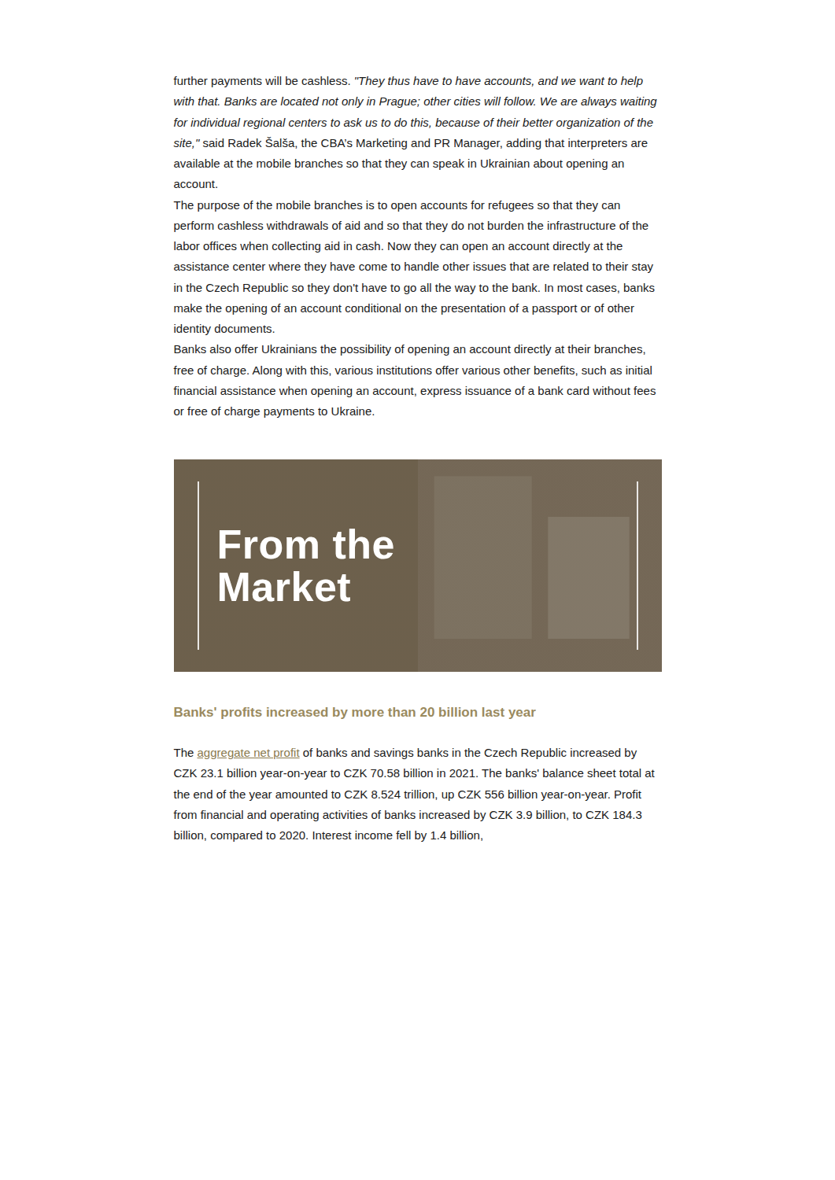further payments will be cashless. "They thus have to have accounts, and we want to help with that. Banks are located not only in Prague; other cities will follow. We are always waiting for individual regional centers to ask us to do this, because of their better organization of the site," said Radek Šalša, the CBA’s Marketing and PR Manager, adding that interpreters are available at the mobile branches so that they can speak in Ukrainian about opening an account.
The purpose of the mobile branches is to open accounts for refugees so that they can perform cashless withdrawals of aid and so that they do not burden the infrastructure of the labor offices when collecting aid in cash. Now they can open an account directly at the assistance center where they have come to handle other issues that are related to their stay in the Czech Republic so they don't have to go all the way to the bank. In most cases, banks make the opening of an account conditional on the presentation of a passport or of other identity documents.
Banks also offer Ukrainians the possibility of opening an account directly at their branches, free of charge. Along with this, various institutions offer various other benefits, such as initial financial assistance when opening an account, express issuance of a bank card without fees or free of charge payments to Ukraine.
From the
Market
Banks' profits increased by more than 20 billion last year
The aggregate net profit of banks and savings banks in the Czech Republic increased by CZK 23.1 billion year-on-year to CZK 70.58 billion in 2021. The banks' balance sheet total at the end of the year amounted to CZK 8.524 trillion, up CZK 556 billion year-on-year. Profit from financial and operating activities of banks increased by CZK 3.9 billion, to CZK 184.3 billion, compared to 2020. Interest income fell by 1.4 billion,